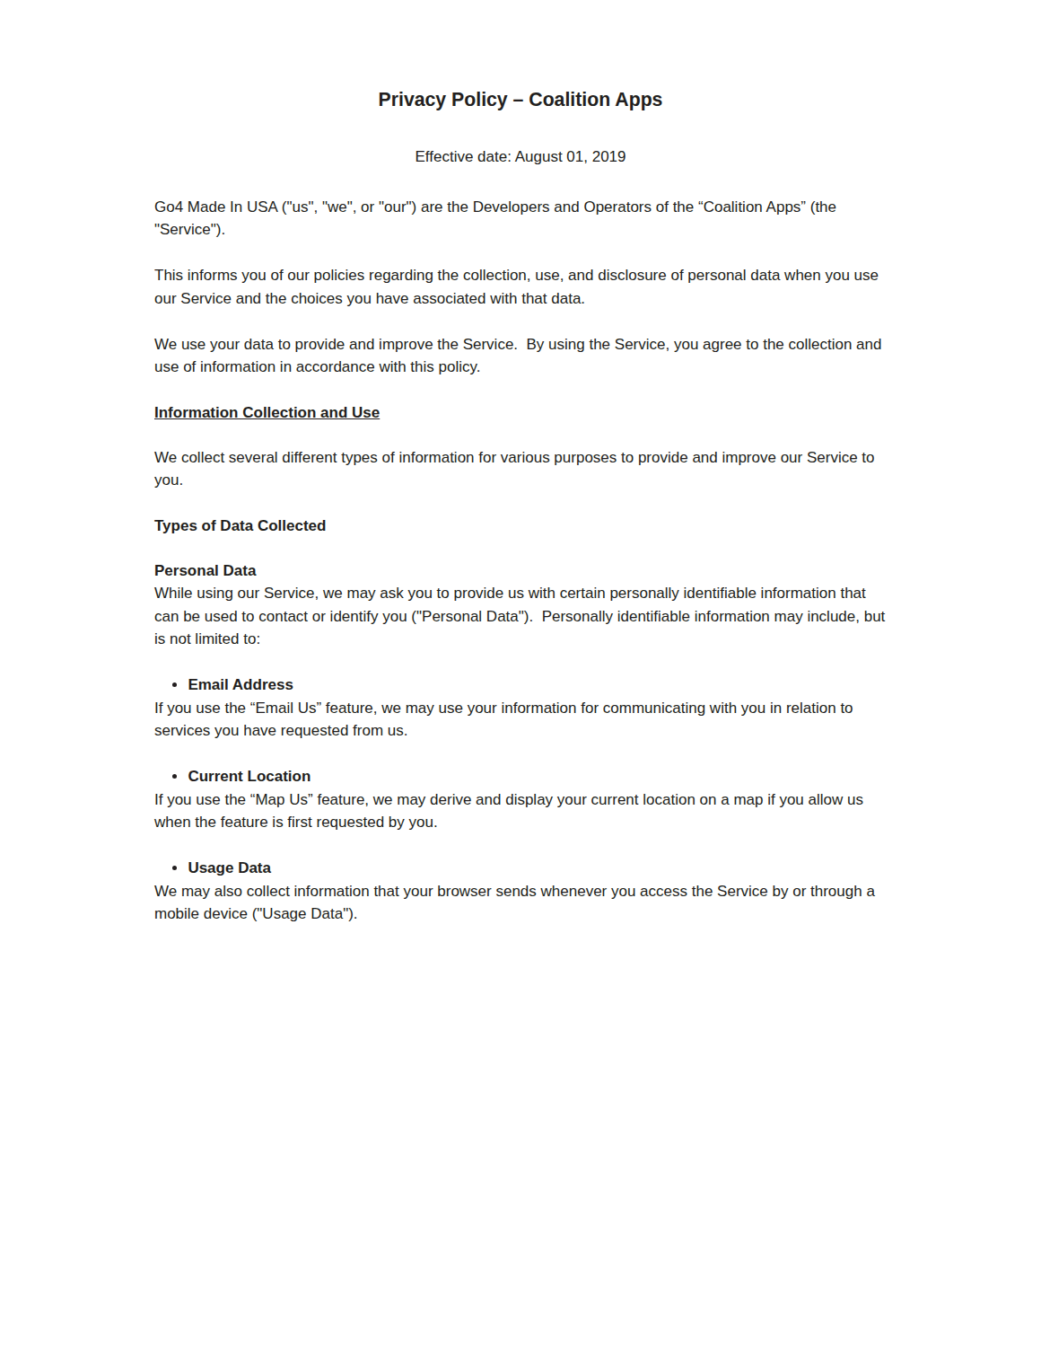Privacy Policy – Coalition Apps
Effective date: August 01, 2019
Go4 Made In USA ("us", "we", or "our") are the Developers and Operators of the “Coalition Apps” (the "Service").
This informs you of our policies regarding the collection, use, and disclosure of personal data when you use our Service and the choices you have associated with that data.
We use your data to provide and improve the Service. By using the Service, you agree to the collection and use of information in accordance with this policy.
Information Collection and Use
We collect several different types of information for various purposes to provide and improve our Service to you.
Types of Data Collected
Personal Data
While using our Service, we may ask you to provide us with certain personally identifiable information that can be used to contact or identify you ("Personal Data"). Personally identifiable information may include, but is not limited to:
Email Address
If you use the “Email Us” feature, we may use your information for communicating with you in relation to services you have requested from us.
Current Location
If you use the “Map Us” feature, we may derive and display your current location on a map if you allow us when the feature is first requested by you.
Usage Data
We may also collect information that your browser sends whenever you access the Service by or through a mobile device ("Usage Data").